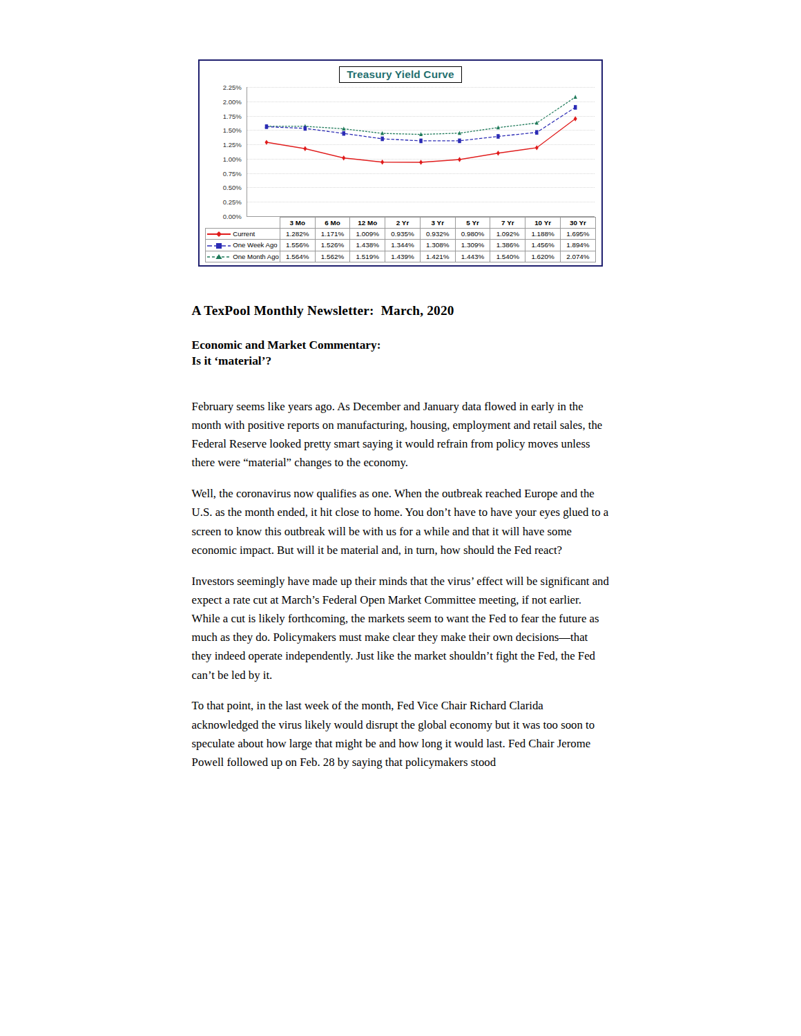Treasury Yield Curve
2.25%
2.00%
1.75%
1.50%
1.25%
1.00%
0.75%
0.50%
0.25%
0.00%
| | 3 Mo | 6 Mo | 12 Mo | 2 Yr | 3 Yr | 5 Yr | 7 Yr | 10 Yr | 30 Yr |
| --- | --- | --- | --- | --- | --- | --- | --- | --- | --- |
| Current | 1.282% | 1.171% | 1.009% | 0.935% | 0.932% | 0.980% | 1.092% | 1.188% | 1.695% |
| One Week Ago | 1.556% | 1.526% | 1.438% | 1.344% | 1.308% | 1.309% | 1.386% | 1.456% | 1.894% |
| One Month Ago | 1.564% | 1.562% | 1.519% | 1.439% | 1.421% | 1.443% | 1.540% | 1.620% | 2.074% |
A TexPool Monthly Newsletter: March, 2020
Economic and Market Commentary:
Is it ‘material’?
February seems like years ago. As December and January data flowed in early in the month with positive reports on manufacturing, housing, employment and retail sales, the Federal Reserve looked pretty smart saying it would refrain from policy moves unless there were “material” changes to the economy.
Well, the coronavirus now qualifies as one. When the outbreak reached Europe and the U.S. as the month ended, it hit close to home. You don’t have to have your eyes glued to a screen to know this outbreak will be with us for a while and that it will have some economic impact. But will it be material and, in turn, how should the Fed react?
Investors seemingly have made up their minds that the virus’ effect will be significant and expect a rate cut at March’s Federal Open Market Committee meeting, if not earlier. While a cut is likely forthcoming, the markets seem to want the Fed to fear the future as much as they do. Policymakers must make clear they make their own decisions—that they indeed operate independently. Just like the market shouldn’t fight the Fed, the Fed can’t be led by it.
To that point, in the last week of the month, Fed Vice Chair Richard Clarida acknowledged the virus likely would disrupt the global economy but it was too soon to speculate about how large that might be and how long it would last. Fed Chair Jerome Powell followed up on Feb. 28 by saying that policymakers stood